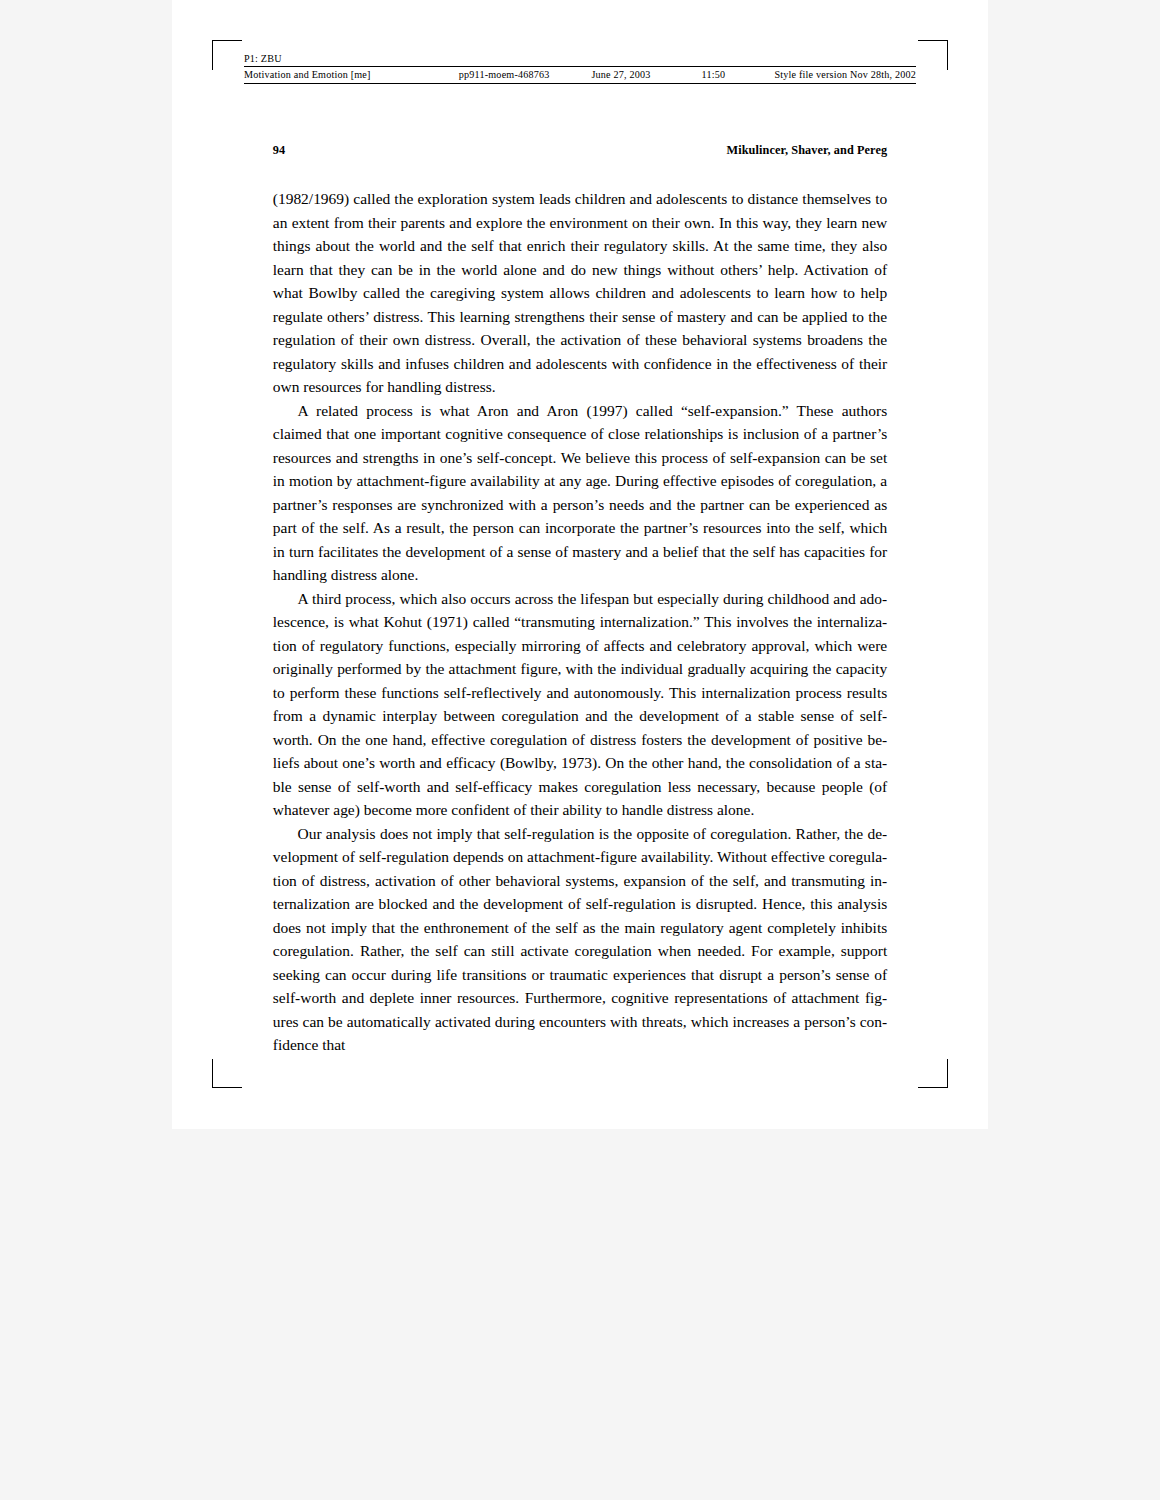P1: ZBU
Motivation and Emotion [me] pp911-moem-468763 June 27, 2003 11:50 Style file version Nov 28th, 2002
94 Mikulincer, Shaver, and Pereg
(1982/1969) called the exploration system leads children and adolescents to distance themselves to an extent from their parents and explore the environment on their own. In this way, they learn new things about the world and the self that enrich their regulatory skills. At the same time, they also learn that they can be in the world alone and do new things without others’ help. Activation of what Bowlby called the caregiving system allows children and adolescents to learn how to help regulate others’ distress. This learning strengthens their sense of mastery and can be applied to the regulation of their own distress. Overall, the activation of these behavioral systems broadens the regulatory skills and infuses children and adolescents with confidence in the effectiveness of their own resources for handling distress.
A related process is what Aron and Aron (1997) called “self-expansion.” These authors claimed that one important cognitive consequence of close relationships is inclusion of a partner’s resources and strengths in one’s self-concept. We believe this process of self-expansion can be set in motion by attachment-figure availability at any age. During effective episodes of coregulation, a partner’s responses are synchronized with a person’s needs and the partner can be experienced as part of the self. As a result, the person can incorporate the partner’s resources into the self, which in turn facilitates the development of a sense of mastery and a belief that the self has capacities for handling distress alone.
A third process, which also occurs across the lifespan but especially during childhood and adolescence, is what Kohut (1971) called “transmuting internalization.” This involves the internalization of regulatory functions, especially mirroring of affects and celebratory approval, which were originally performed by the attachment figure, with the individual gradually acquiring the capacity to perform these functions self-reflectively and autonomously. This internalization process results from a dynamic interplay between coregulation and the development of a stable sense of self-worth. On the one hand, effective coregulation of distress fosters the development of positive beliefs about one’s worth and efficacy (Bowlby, 1973). On the other hand, the consolidation of a stable sense of self-worth and self-efficacy makes coregulation less necessary, because people (of whatever age) become more confident of their ability to handle distress alone.
Our analysis does not imply that self-regulation is the opposite of coregulation. Rather, the development of self-regulation depends on attachment-figure availability. Without effective coregulation of distress, activation of other behavioral systems, expansion of the self, and transmuting internalization are blocked and the development of self-regulation is disrupted. Hence, this analysis does not imply that the enthronement of the self as the main regulatory agent completely inhibits coregulation. Rather, the self can still activate coregulation when needed. For example, support seeking can occur during life transitions or traumatic experiences that disrupt a person’s sense of self-worth and deplete inner resources. Furthermore, cognitive representations of attachment figures can be automatically activated during encounters with threats, which increases a person’s confidence that